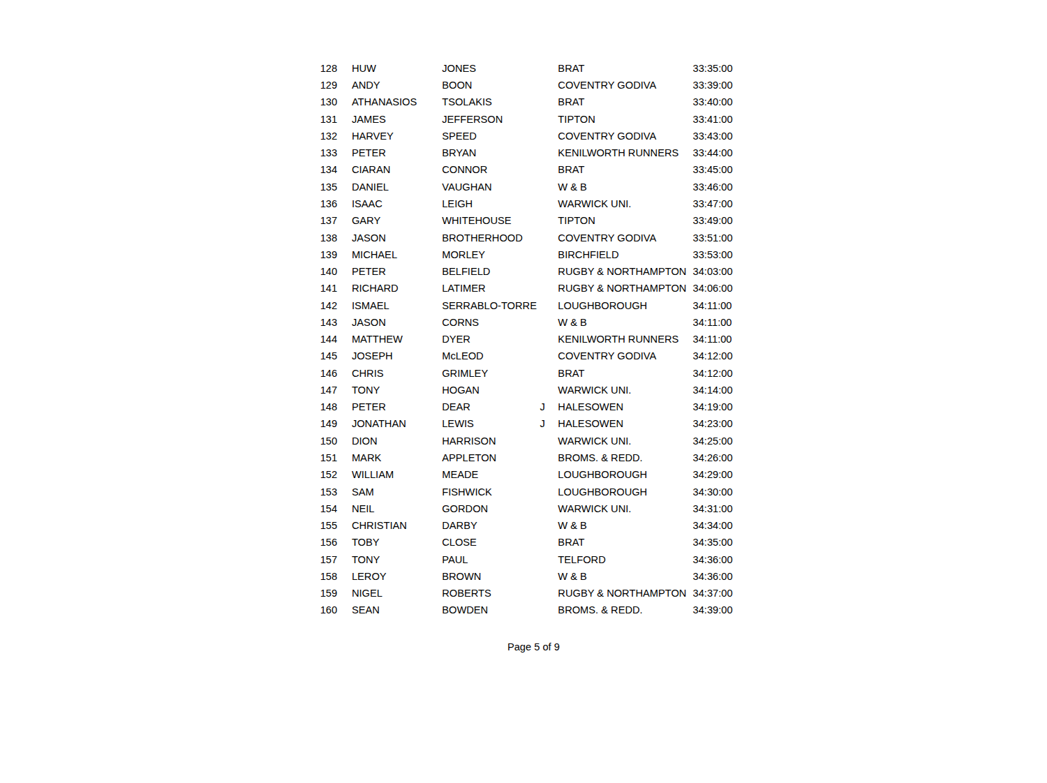| 128 | HUW | JONES | | BRAT | 33:35:00 |
| 129 | ANDY | BOON | | COVENTRY GODIVA | 33:39:00 |
| 130 | ATHANASIOS | TSOLAKIS | | BRAT | 33:40:00 |
| 131 | JAMES | JEFFERSON | | TIPTON | 33:41:00 |
| 132 | HARVEY | SPEED | | COVENTRY GODIVA | 33:43:00 |
| 133 | PETER | BRYAN | | KENILWORTH RUNNERS | 33:44:00 |
| 134 | CIARAN | CONNOR | | BRAT | 33:45:00 |
| 135 | DANIEL | VAUGHAN | | W & B | 33:46:00 |
| 136 | ISAAC | LEIGH | | WARWICK UNI. | 33:47:00 |
| 137 | GARY | WHITEHOUSE | | TIPTON | 33:49:00 |
| 138 | JASON | BROTHERHOOD | | COVENTRY GODIVA | 33:51:00 |
| 139 | MICHAEL | MORLEY | | BIRCHFIELD | 33:53:00 |
| 140 | PETER | BELFIELD | | RUGBY & NORTHAMPTON | 34:03:00 |
| 141 | RICHARD | LATIMER | | RUGBY & NORTHAMPTON | 34:06:00 |
| 142 | ISMAEL | SERRABLO-TORRE | | LOUGHBOROUGH | 34:11:00 |
| 143 | JASON | CORNS | | W & B | 34:11:00 |
| 144 | MATTHEW | DYER | | KENILWORTH RUNNERS | 34:11:00 |
| 145 | JOSEPH | McLEOD | | COVENTRY GODIVA | 34:12:00 |
| 146 | CHRIS | GRIMLEY | | BRAT | 34:12:00 |
| 147 | TONY | HOGAN | | WARWICK UNI. | 34:14:00 |
| 148 | PETER | DEAR | J | HALESOWEN | 34:19:00 |
| 149 | JONATHAN | LEWIS | J | HALESOWEN | 34:23:00 |
| 150 | DION | HARRISON | | WARWICK UNI. | 34:25:00 |
| 151 | MARK | APPLETON | | BROMS. & REDD. | 34:26:00 |
| 152 | WILLIAM | MEADE | | LOUGHBOROUGH | 34:29:00 |
| 153 | SAM | FISHWICK | | LOUGHBOROUGH | 34:30:00 |
| 154 | NEIL | GORDON | | WARWICK UNI. | 34:31:00 |
| 155 | CHRISTIAN | DARBY | | W & B | 34:34:00 |
| 156 | TOBY | CLOSE | | BRAT | 34:35:00 |
| 157 | TONY | PAUL | | TELFORD | 34:36:00 |
| 158 | LEROY | BROWN | | W & B | 34:36:00 |
| 159 | NIGEL | ROBERTS | | RUGBY & NORTHAMPTON | 34:37:00 |
| 160 | SEAN | BOWDEN | | BROMS. & REDD. | 34:39:00 |
Page 5 of 9